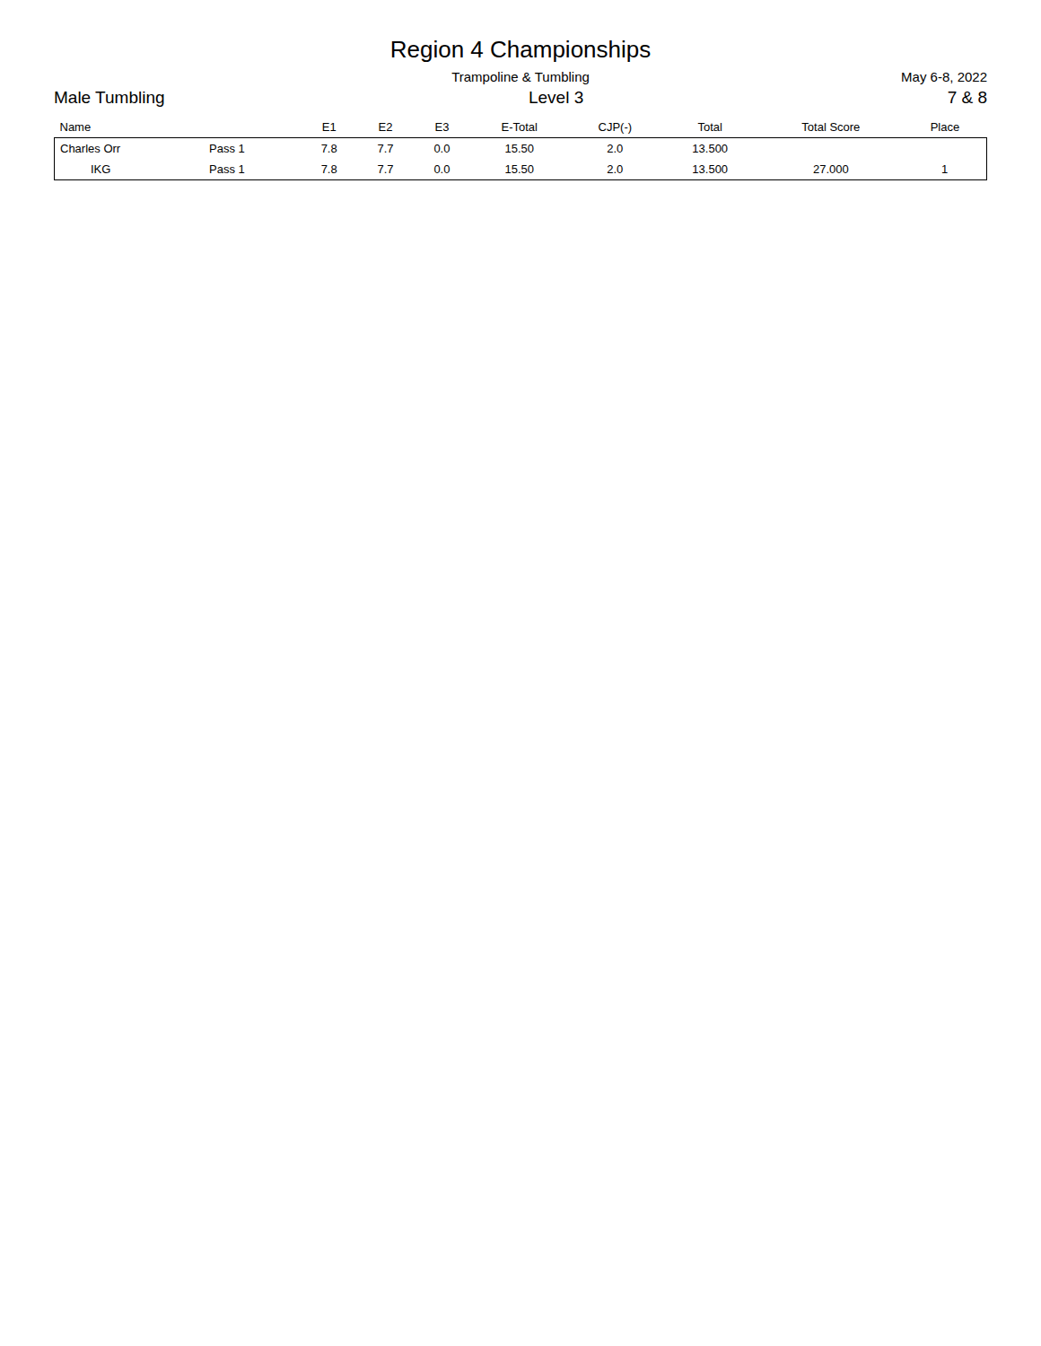Region 4 Championships
Trampoline & Tumbling May 6-8, 2022
Male Tumbling
Level 3
7 & 8
| Name | | E1 | E2 | E3 | E-Total | CJP(-) | Total | Total Score | Place |
| --- | --- | --- | --- | --- | --- | --- | --- | --- | --- |
| Charles Orr | Pass 1 | 7.8 | 7.7 | 0.0 | 15.50 | 2.0 | 13.500 | | |
| IKG | Pass 1 | 7.8 | 7.7 | 0.0 | 15.50 | 2.0 | 13.500 | 27.000 | 1 |